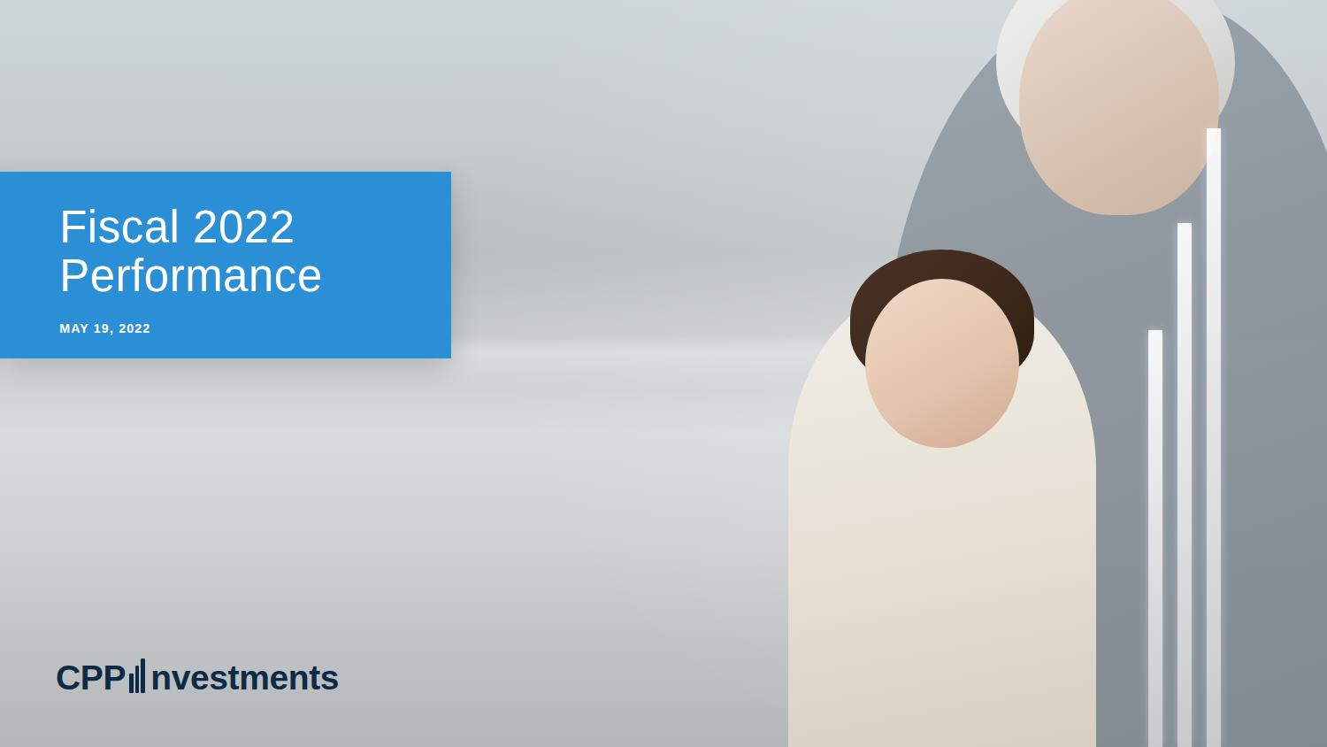Fiscal 2022
Performance
May 19, 2022
CPP nvestments